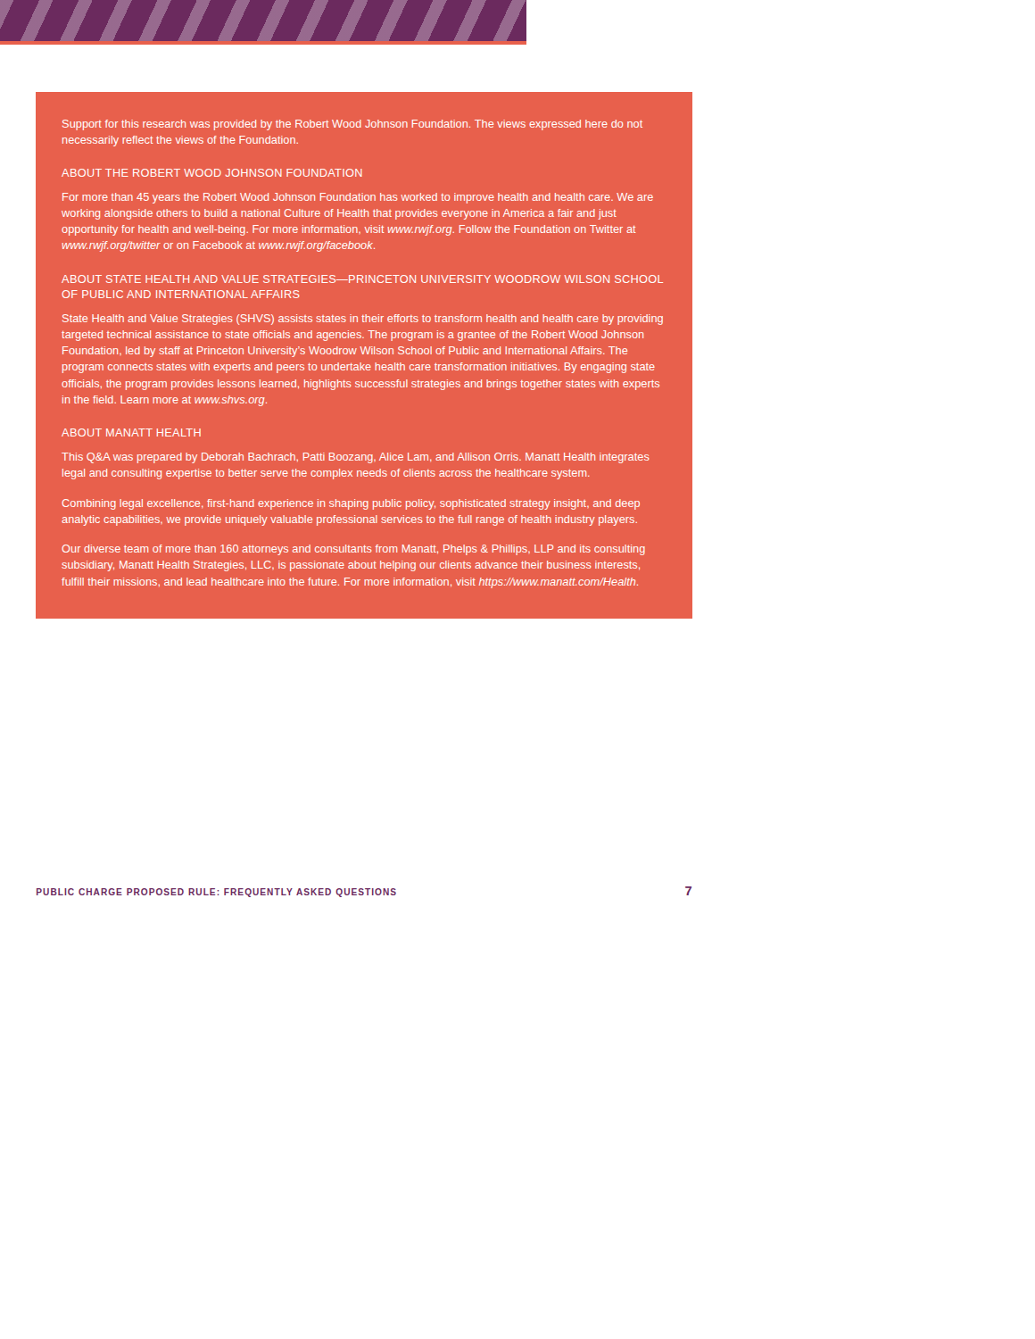Support for this research was provided by the Robert Wood Johnson Foundation. The views expressed here do not necessarily reflect the views of the Foundation.
About the Robert Wood Johnson Foundation
For more than 45 years the Robert Wood Johnson Foundation has worked to improve health and health care. We are working alongside others to build a national Culture of Health that provides everyone in America a fair and just opportunity for health and well-being. For more information, visit www.rwjf.org. Follow the Foundation on Twitter at www.rwjf.org/twitter or on Facebook at www.rwjf.org/facebook.
About State Health and Value Strategies—Princeton University Woodrow Wilson School of Public and International Affairs
State Health and Value Strategies (SHVS) assists states in their efforts to transform health and health care by providing targeted technical assistance to state officials and agencies. The program is a grantee of the Robert Wood Johnson Foundation, led by staff at Princeton University’s Woodrow Wilson School of Public and International Affairs. The program connects states with experts and peers to undertake health care transformation initiatives. By engaging state officials, the program provides lessons learned, highlights successful strategies and brings together states with experts in the field. Learn more at www.shvs.org.
About Manatt Health
This Q&A was prepared by Deborah Bachrach, Patti Boozang, Alice Lam, and Allison Orris. Manatt Health integrates legal and consulting expertise to better serve the complex needs of clients across the healthcare system.
Combining legal excellence, first-hand experience in shaping public policy, sophisticated strategy insight, and deep analytic capabilities, we provide uniquely valuable professional services to the full range of health industry players.
Our diverse team of more than 160 attorneys and consultants from Manatt, Phelps & Phillips, LLP and its consulting subsidiary, Manatt Health Strategies, LLC, is passionate about helping our clients advance their business interests, fulfill their missions, and lead healthcare into the future. For more information, visit https://www.manatt.com/Health.
Public Charge Proposed Rule: Frequently Asked Questions
7